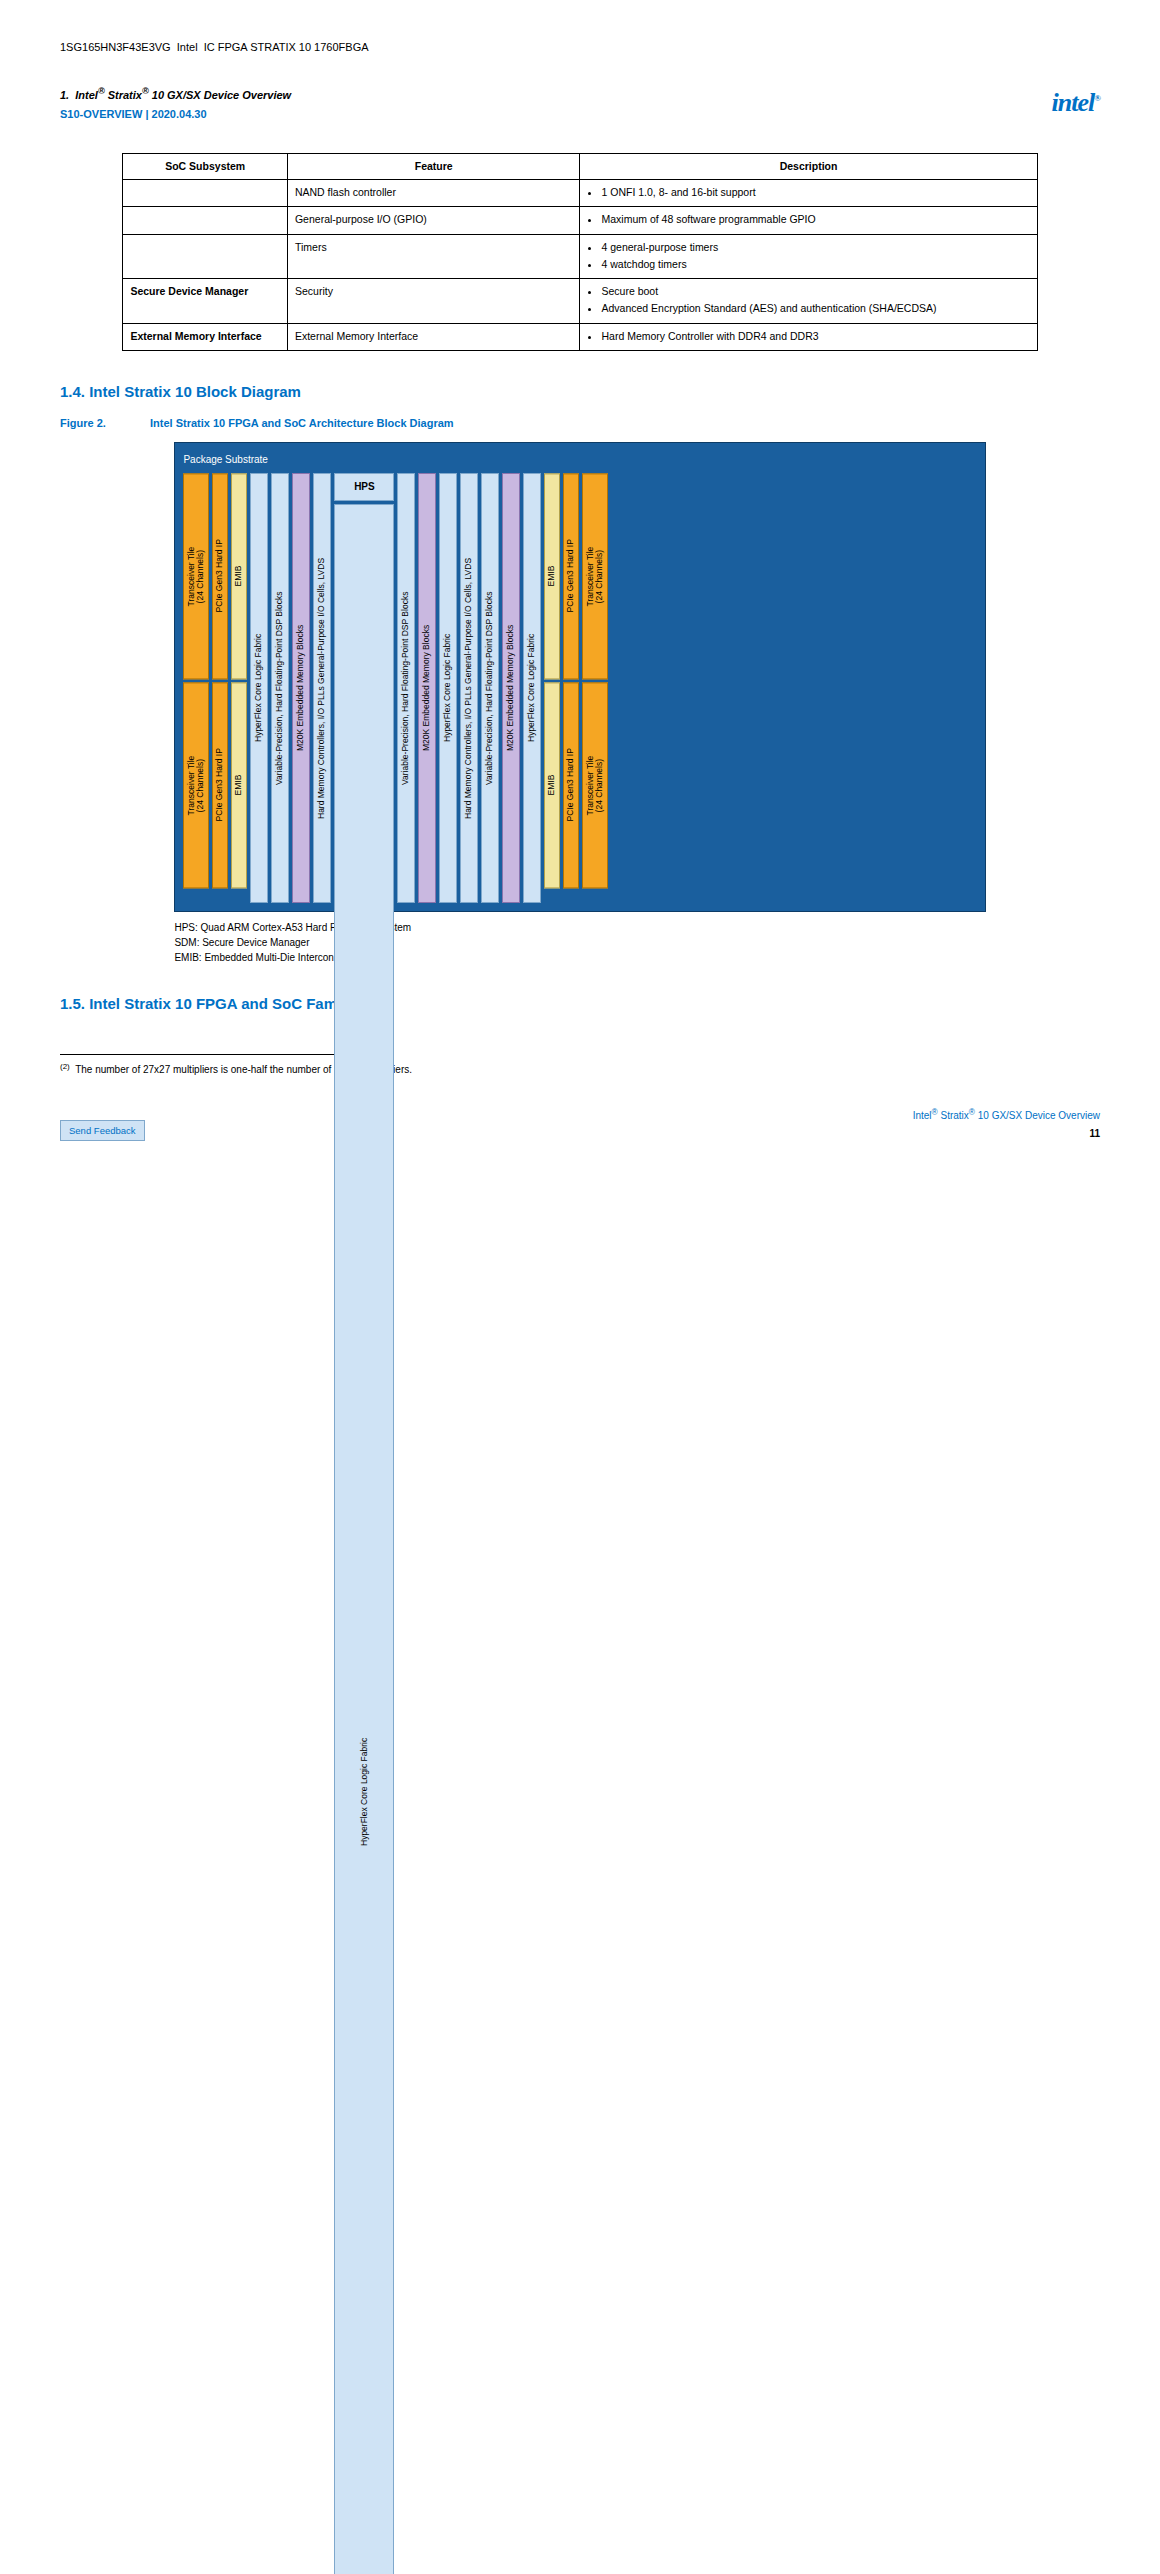1SG165HN3F43E3VG Intel IC FPGA STRATIX 10 1760FBGA
1. Intel® Stratix® 10 GX/SX Device Overview
S10-OVERVIEW | 2020.04.30
intel®
| SoC Subsystem | Feature | Description |
| --- | --- | --- |
| | NAND flash controller | 1 ONFI 1.0, 8- and 16-bit support |
| | General-purpose I/O (GPIO) | Maximum of 48 software programmable GPIO |
| | Timers | 4 general-purpose timers 4 watchdog timers |
| Secure Device Manager | Security | Secure boot Advanced Encryption Standard (AES) and authentication (SHA/ECDSA) |
| External Memory Interface | External Memory Interface | Hard Memory Controller with DDR4 and DDR3 |
1.4. Intel Stratix 10 Block Diagram
Figure 2. Intel Stratix 10 FPGA and SoC Architecture Block Diagram
Package Substrate
Transceiver Tile
(24 Channels)
Transceiver Tile
(24 Channels)
PCIe Gen3 Hard IP
PCIe Gen3 Hard IP
EMIB
EMIB
HyperFlex Core Logic Fabric
Variable-Precision, Hard Floating-Point DSP Blocks
M20K Embedded Memory Blocks
Hard Memory Controllers, I/O PLLs General-Purpose I/O Cells, LVDS
HPS
HyperFlex Core Logic Fabric
SDM
Variable-Precision, Hard Floating-Point DSP Blocks
M20K Embedded Memory Blocks
HyperFlex Core Logic Fabric
Hard Memory Controllers, I/O PLLs General-Purpose I/O Cells, LVDS
Variable-Precision, Hard Floating-Point DSP Blocks
M20K Embedded Memory Blocks
HyperFlex Core Logic Fabric
EMIB
EMIB
PCIe Gen3 Hard IP
PCIe Gen3 Hard IP
Transceiver Tile
(24 Channels)
Transceiver Tile
(24 Channels)
HPS: Quad ARM Cortex-A53 Hard Processor System
SDM: Secure Device Manager
EMIB: Embedded Multi-Die Interconnect Bridge
1.5. Intel Stratix 10 FPGA and SoC Family Plan
(2) The number of 27x27 multipliers is one-half the number of 18x19 multipliers.
Send Feedback
Intel® Stratix® 10 GX/SX Device Overview
11